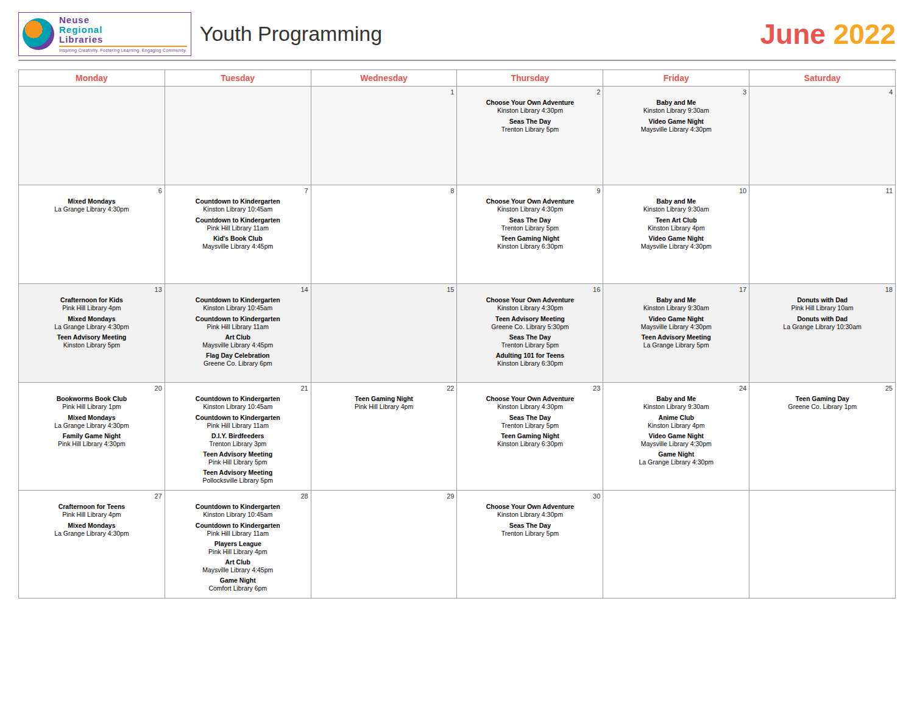Neuse Regional Libraries
Inspiring Creativity. Fostering Learning. Engaging Community.
Youth Programming
June 2022
| Monday | Tuesday | Wednesday | Thursday | Friday | Saturday |
| --- | --- | --- | --- | --- | --- |
| | | 1 | 2 Choose Your Own Adventure Kinston Library 4:30pm Seas The Day Trenton Library 5pm | 3 Baby and Me Kinston Library 9:30am Video Game Night Maysville Library 4:30pm | 4 |
| 6 Mixed Mondays La Grange Library 4:30pm | 7 Countdown to Kindergarten Kinston Library 10:45am Countdown to Kindergarten Pink Hill Library 11am Kid's Book Club Maysville Library 4:45pm | 8 | 9 Choose Your Own Adventure Kinston Library 4:30pm Seas The Day Trenton Library 5pm Teen Gaming Night Kinston Library 6:30pm | 10 Baby and Me Kinston Library 9:30am Teen Art Club Kinston Library 4pm Video Game Night Maysville Library 4:30pm | 11 |
| 13 Crafternoon for Kids Pink Hill Library 4pm Mixed Mondays La Grange Library 4:30pm Teen Advisory Meeting Kinston Library 5pm | 14 Countdown to Kindergarten Kinston Library 10:45am Countdown to Kindergarten Pink Hill Library 11am Art Club Maysville Library 4:45pm Flag Day Celebration Greene Co. Library 6pm | 15 | 16 Choose Your Own Adventure Kinston Library 4:30pm Teen Advisory Meeting Greene Co. Library 5:30pm Seas The Day Trenton Library 5pm Adulting 101 for Teens Kinston Library 6:30pm | 17 Baby and Me Kinston Library 9:30am Video Game Night Maysville Library 4:30pm Teen Advisory Meeting La Grange Library 5pm | 18 Donuts with Dad Pink Hill Library 10am Donuts with Dad La Grange Library 10:30am |
| 20 Bookworms Book Club Pink Hill Library 1pm Mixed Mondays La Grange Library 4:30pm Family Game Night Pink Hill Library 4:30pm | 21 Countdown to Kindergarten Kinston Library 10:45am Countdown to Kindergarten Pink Hill Library 11am D.I.Y. Birdfeeders Trenton Library 3pm Teen Advisory Meeting Pink Hill Library 5pm Teen Advisory Meeting Pollocksville Library 5pm | 22 Teen Gaming Night Pink Hill Library 4pm | 23 Choose Your Own Adventure Kinston Library 4:30pm Seas The Day Trenton Library 5pm Teen Gaming Night Kinston Library 6:30pm | 24 Baby and Me Kinston Library 9:30am Anime Club Kinston Library 4pm Video Game Night Maysville Library 4:30pm Game Night La Grange Library 4:30pm | 25 Teen Gaming Day Greene Co. Library 1pm |
| 27 Crafternoon for Teens Pink Hill Library 4pm Mixed Mondays La Grange Library 4:30pm | 28 Countdown to Kindergarten Kinston Library 10:45am Countdown to Kindergarten Pink Hill Library 11am Players League Pink Hill Library 4pm Art Club Maysville Library 4:45pm Game Night Comfort Library 6pm | 29 | 30 Choose Your Own Adventure Kinston Library 4:30pm Seas The Day Trenton Library 5pm | | |